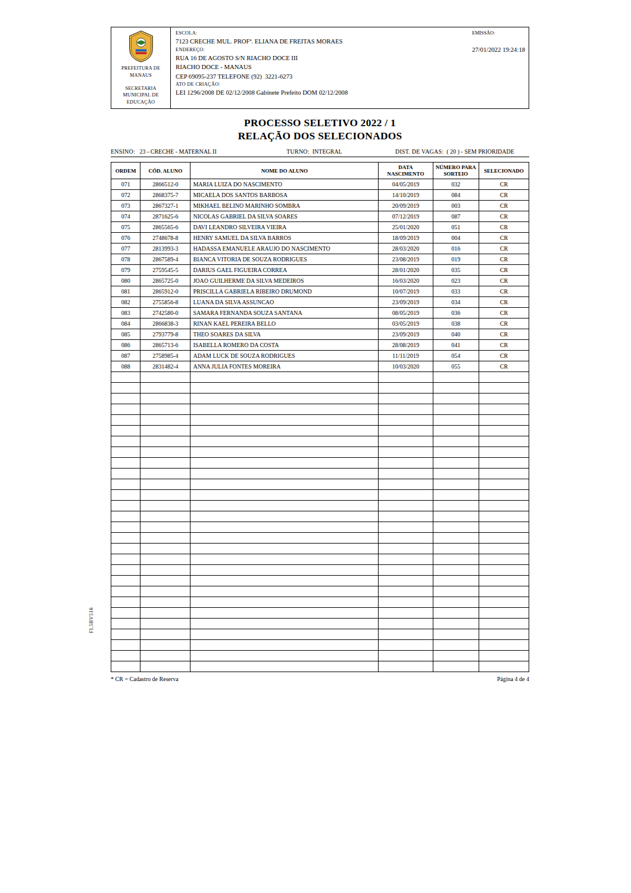PREFEITURA DE MANAUS
SECRETARIA MUNICIPAL DE EDUCAÇÃO
ESCOLA:
7123 CRECHE MUL. PROFª. ELIANA DE FREITAS MORAES
ENDEREÇO:
RUA 16 DE AGOSTO S/N RIACHO DOCE III
RIACHO DOCE - MANAUS
CEP 69095-237 TELEFONE (92) 3221-6273
ATO DE CRIAÇÃO:
LEI 1296/2008 DE 02/12/2008 Gabinete Prefeito DOM 02/12/2008
EMISSÃO:
27/01/2022 19:24:18
PROCESSO SELETIVO 2022 / 1
RELAÇÃO DOS SELECIONADOS
ENSINO: 23 - CRECHE - MATERNAL II
TURNO: INTEGRAL
DIST. DE VAGAS: ( 20 ) - SEM PRIORIDADE
| ORDEM | CÓD. ALUNO | NOME DO ALUNO | DATA NASCIMENTO | NÚMERO PARA SORTEIO | SELECIONADO |
| --- | --- | --- | --- | --- | --- |
| 071 | 2866512-0 | MARIA LUIZA DO NASCIMENTO | 04/05/2019 | 032 | CR |
| 072 | 2868375-7 | MICAELA DOS SANTOS BARBOSA | 14/10/2019 | 084 | CR |
| 073 | 2867327-1 | MIKHAEL BELINO MARINHO SOMBRA | 20/09/2019 | 003 | CR |
| 074 | 2871625-6 | NICOLAS GABRIEL DA SILVA SOARES | 07/12/2019 | 087 | CR |
| 075 | 2865565-6 | DAVI LEANDRO SILVEIRA VIEIRA | 25/01/2020 | 051 | CR |
| 076 | 2748678-8 | HENRY SAMUEL DA SILVA BARROS | 18/09/2019 | 004 | CR |
| 077 | 2813993-3 | HADASSA EMANUELE ARAUJO DO NASCIMENTO | 28/03/2020 | 016 | CR |
| 078 | 2867589-4 | BIANCA VITORIA DE SOUZA RODRIGUES | 23/08/2019 | 019 | CR |
| 079 | 2759545-5 | DARIUS GAEL FIGUEIRA CORREA | 28/01/2020 | 035 | CR |
| 080 | 2865725-0 | JOAO GUILHERME DA SILVA MEDEIROS | 16/03/2020 | 023 | CR |
| 081 | 2865912-0 | PRISCILLA GABRIELA RIBEIRO DRUMOND | 10/07/2019 | 033 | CR |
| 082 | 2755856-8 | LUANA DA SILVA ASSUNCAO | 23/09/2019 | 034 | CR |
| 083 | 2742580-0 | SAMARA FERNANDA SOUZA SANTANA | 08/05/2019 | 036 | CR |
| 084 | 2866838-3 | RINAN KAEL PEREIRA BELLO | 03/05/2019 | 038 | CR |
| 085 | 2793779-8 | THEO SOARES DA SILVA | 23/09/2019 | 040 | CR |
| 086 | 2865713-6 | ISABELLA ROMERO DA COSTA | 28/08/2019 | 041 | CR |
| 087 | 2758985-4 | ADAM LUCK DE SOUZA RODRIGUES | 11/11/2019 | 054 | CR |
| 088 | 2831482-4 | ANNA JULIA FONTES MOREIRA | 10/03/2020 | 055 | CR |
* CR = Cadastro de Reserva
FL5BV516
Página 4 de 4